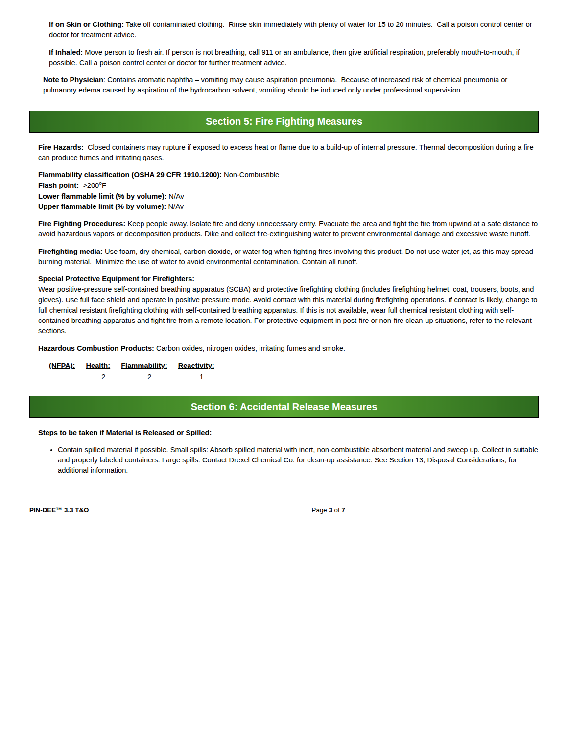If on Skin or Clothing: Take off contaminated clothing. Rinse skin immediately with plenty of water for 15 to 20 minutes. Call a poison control center or doctor for treatment advice.
If Inhaled: Move person to fresh air. If person is not breathing, call 911 or an ambulance, then give artificial respiration, preferably mouth-to-mouth, if possible. Call a poison control center or doctor for further treatment advice.
Note to Physician: Contains aromatic naphtha – vomiting may cause aspiration pneumonia. Because of increased risk of chemical pneumonia or pulmanory edema caused by aspiration of the hydrocarbon solvent, vomiting should be induced only under professional supervision.
Section 5: Fire Fighting Measures
Fire Hazards: Closed containers may rupture if exposed to excess heat or flame due to a build-up of internal pressure. Thermal decomposition during a fire can produce fumes and irritating gases.
Flammability classification (OSHA 29 CFR 1910.1200): Non-Combustible
Flash point: >200oF
Lower flammable limit (% by volume): N/Av
Upper flammable limit (% by volume): N/Av
Fire Fighting Procedures: Keep people away. Isolate fire and deny unnecessary entry. Evacuate the area and fight the fire from upwind at a safe distance to avoid hazardous vapors or decomposition products. Dike and collect fire-extinguishing water to prevent environmental damage and excessive waste runoff.
Firefighting media: Use foam, dry chemical, carbon dioxide, or water fog when fighting fires involving this product. Do not use water jet, as this may spread burning material. Minimize the use of water to avoid environmental contamination. Contain all runoff.
Special Protective Equipment for Firefighters:
Wear positive-pressure self-contained breathing apparatus (SCBA) and protective firefighting clothing (includes firefighting helmet, coat, trousers, boots, and gloves). Use full face shield and operate in positive pressure mode. Avoid contact with this material during firefighting operations. If contact is likely, change to full chemical resistant firefighting clothing with self-contained breathing apparatus. If this is not available, wear full chemical resistant clothing with self-contained breathing apparatus and fight fire from a remote location. For protective equipment in post-fire or non-fire clean-up situations, refer to the relevant sections.
Hazardous Combustion Products: Carbon oxides, nitrogen oxides, irritating fumes and smoke.
| (NFPA): | Health: | Flammability: | Reactivity: |
| --- | --- | --- | --- |
| | 2 | 2 | 1 |
Section 6: Accidental Release Measures
Steps to be taken if Material is Released or Spilled:
Contain spilled material if possible. Small spills: Absorb spilled material with inert, non-combustible absorbent material and sweep up. Collect in suitable and properly labeled containers. Large spills: Contact Drexel Chemical Co. for clean-up assistance. See Section 13, Disposal Considerations, for additional information.
PIN-DEE™ 3.3 T&O Page 3 of 7